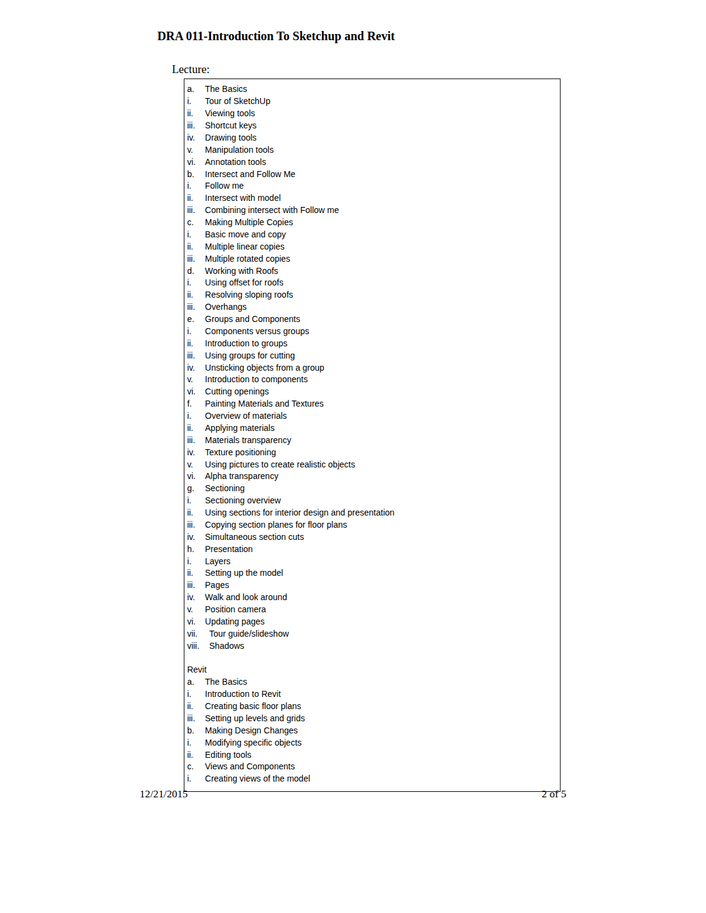DRA 011-Introduction To Sketchup and Revit
Lecture:
a. The Basics
i. Tour of SketchUp
ii. Viewing tools
iii. Shortcut keys
iv. Drawing tools
v. Manipulation tools
vi. Annotation tools
b. Intersect and Follow Me
i. Follow me
ii. Intersect with model
iii. Combining intersect with Follow me
c. Making Multiple Copies
i. Basic move and copy
ii. Multiple linear copies
iii. Multiple rotated copies
d. Working with Roofs
i. Using offset for roofs
ii. Resolving sloping roofs
iii. Overhangs
e. Groups and Components
i. Components versus groups
ii. Introduction to groups
iii. Using groups for cutting
iv. Unsticking objects from a group
v. Introduction to components
vi. Cutting openings
f. Painting Materials and Textures
i. Overview of materials
ii. Applying materials
iii. Materials transparency
iv. Texture positioning
v. Using pictures to create realistic objects
vi. Alpha transparency
g. Sectioning
i. Sectioning overview
ii. Using sections for interior design and presentation
iii. Copying section planes for floor plans
iv. Simultaneous section cuts
h. Presentation
i. Layers
ii. Setting up the model
iii. Pages
iv. Walk and look around
v. Position camera
vi. Updating pages
vii. Tour guide/slideshow
viii. Shadows
Revit
a. The Basics
i. Introduction to Revit
ii. Creating basic floor plans
iii. Setting up levels and grids
b. Making Design Changes
i. Modifying specific objects
ii. Editing tools
c. Views and Components
i. Creating views of the model
12/21/2015 2 of 5